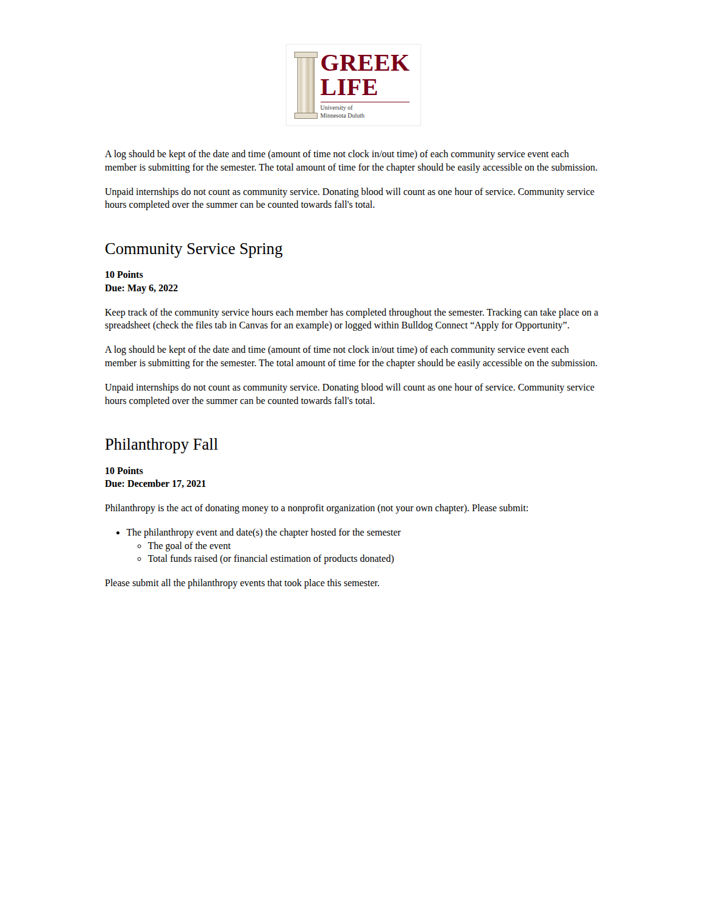GREEK LIFE
University of
Minnesota Duluth
A log should be kept of the date and time (amount of time not clock in/out time) of each community service event each member is submitting for the semester. The total amount of time for the chapter should be easily accessible on the submission.
Unpaid internships do not count as community service. Donating blood will count as one hour of service. Community service hours completed over the summer can be counted towards fall's total.
Community Service Spring
10 Points
Due: May 6, 2022
Keep track of the community service hours each member has completed throughout the semester. Tracking can take place on a spreadsheet (check the files tab in Canvas for an example) or logged within Bulldog Connect “Apply for Opportunity”.
A log should be kept of the date and time (amount of time not clock in/out time) of each community service event each member is submitting for the semester. The total amount of time for the chapter should be easily accessible on the submission.
Unpaid internships do not count as community service. Donating blood will count as one hour of service. Community service hours completed over the summer can be counted towards fall's total.
Philanthropy Fall
10 Points
Due: December 17, 2021
Philanthropy is the act of donating money to a nonprofit organization (not your own chapter). Please submit:
The philanthropy event and date(s) the chapter hosted for the semester
The goal of the event
Total funds raised (or financial estimation of products donated)
Please submit all the philanthropy events that took place this semester.